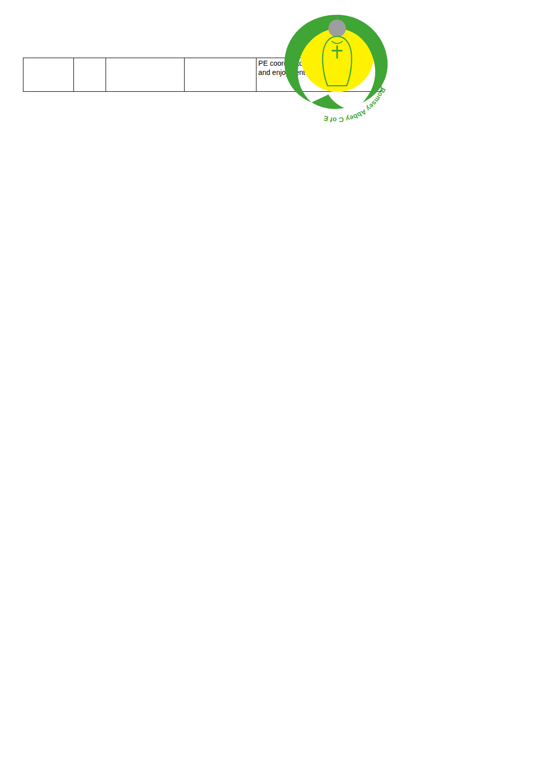Romsey Abbey C of E School
| | | | | PE coordinator on the organisation and enjoyment of the event. |